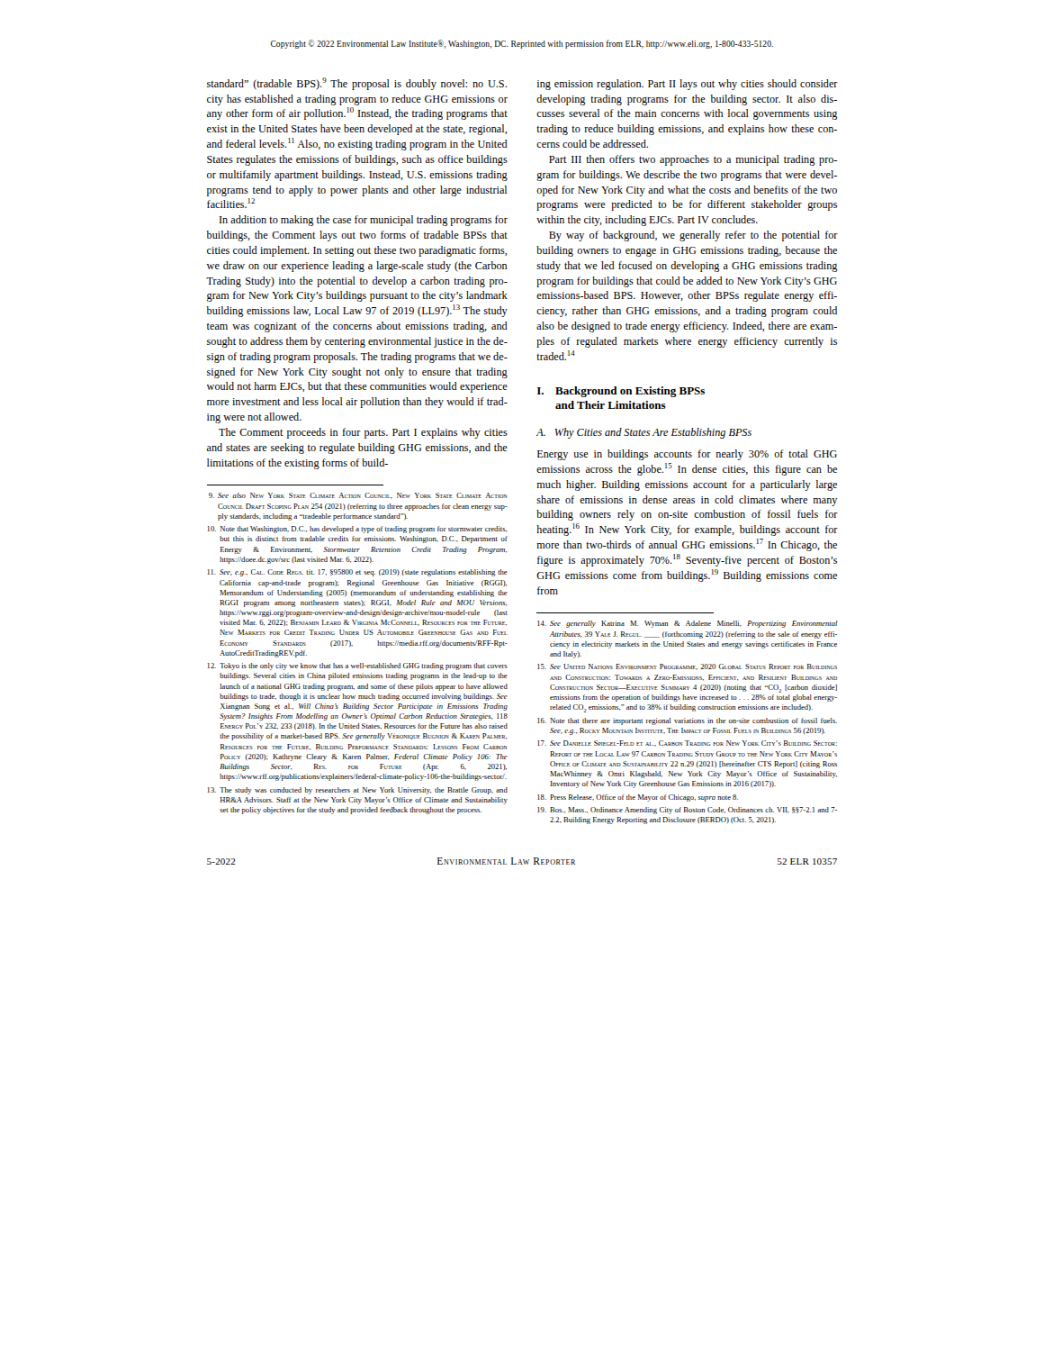Copyright © 2022 Environmental Law Institute®, Washington, DC. Reprinted with permission from ELR, http://www.eli.org, 1-800-433-5120.
standard” (tradable BPS).9 The proposal is doubly novel: no U.S. city has established a trading program to reduce GHG emissions or any other form of air pollution.10 Instead, the trading programs that exist in the United States have been developed at the state, regional, and federal levels.11 Also, no existing trading program in the United States regulates the emissions of buildings, such as office buildings or multifamily apartment buildings. Instead, U.S. emissions trading programs tend to apply to power plants and other large industrial facilities.12
In addition to making the case for municipal trading programs for buildings, the Comment lays out two forms of tradable BPSs that cities could implement. In setting out these two paradigmatic forms, we draw on our experience leading a large-scale study (the Carbon Trading Study) into the potential to develop a carbon trading program for New York City’s buildings pursuant to the city’s landmark building emissions law, Local Law 97 of 2019 (LL97).13 The study team was cognizant of the concerns about emissions trading, and sought to address them by centering environmental justice in the design of trading program proposals. The trading programs that we designed for New York City sought not only to ensure that trading would not harm EJCs, but that these communities would experience more investment and less local air pollution than they would if trading were not allowed.
The Comment proceeds in four parts. Part I explains why cities and states are seeking to regulate building GHG emissions, and the limitations of the existing forms of build-
9.
See also New York State Climate Action Council, New York State Climate Action Council Draft Scoping Plan 254 (2021) (referring to three approaches for clean energy supply standards, including a “tradeable performance standard”).
10.
Note that Washington, D.C., has developed a type of trading program for stormwater credits, but this is distinct from tradable credits for emissions. Washington, D.C., Department of Energy & Environment, Stormwater Retention Credit Trading Program, https://doee.dc.gov/src (last visited Mar. 6, 2022).
11.
See, e.g., Cal. Code Regs. tit. 17, §95800 et seq. (2019) (state regulations establishing the California cap-and-trade program); Regional Greenhouse Gas Initiative (RGGI), Memorandum of Understanding (2005) (memorandum of understanding establishing the RGGI program among northeastern states); RGGI, Model Rule and MOU Versions, https://www.rggi.org/program-overview-and-design/design-archive/mou-model-rule (last visited Mar. 6, 2022); Benjamin Leard & Virginia McConnell, Resources for the Future, New Markets for Credit Trading Under US Automobile Greenhouse Gas and Fuel Economy Standards (2017), https://media.rff.org/documents/RFF-Rpt-AutoCreditTradingREV.pdf.
12.
Tokyo is the only city we know that has a well-established GHG trading program that covers buildings. Several cities in China piloted emissions trading programs in the lead-up to the launch of a national GHG trading program, and some of these pilots appear to have allowed buildings to trade, though it is unclear how much trading occurred involving buildings. See Xiangnan Song et al., Will China’s Building Sector Participate in Emissions Trading System? Insights From Modelling an Owner’s Optimal Carbon Reduction Strategies, 118 Energy Pol’y 232, 233 (2018). In the United States, Resources for the Future has also raised the possibility of a market-based BPS. See generally Véronique Bugnion & Karen Palmer, Resources for the Future, Building Performance Standards: Lessons From Carbon Policy (2020); Kathryne Cleary & Karen Palmer, Federal Climate Policy 106: The Buildings Sector, Res. for Future (Apr. 6, 2021), https://www.rff.org/publications/explainers/federal-climate-policy-106-the-buildings-sector/.
13.
The study was conducted by researchers at New York University, the Brattle Group, and HR&A Advisors. Staff at the New York City Mayor’s Office of Climate and Sustainability set the policy objectives for the study and provided feedback throughout the process.
ing emission regulation. Part II lays out why cities should consider developing trading programs for the building sector. It also discusses several of the main concerns with local governments using trading to reduce building emissions, and explains how these concerns could be addressed.
Part III then offers two approaches to a municipal trading program for buildings. We describe the two programs that were developed for New York City and what the costs and benefits of the two programs were predicted to be for different stakeholder groups within the city, including EJCs. Part IV concludes.
By way of background, we generally refer to the potential for building owners to engage in GHG emissions trading, because the study that we led focused on developing a GHG emissions trading program for buildings that could be added to New York City’s GHG emissions-based BPS. However, other BPSs regulate energy efficiency, rather than GHG emissions, and a trading program could also be designed to trade energy efficiency. Indeed, there are examples of regulated markets where energy efficiency currently is traded.14
I. Background on Existing BPSs
and Their Limitations
A. Why Cities and States Are Establishing BPSs
Energy use in buildings accounts for nearly 30% of total GHG emissions across the globe.15 In dense cities, this figure can be much higher. Building emissions account for a particularly large share of emissions in dense areas in cold climates where many building owners rely on on-site combustion of fossil fuels for heating.16 In New York City, for example, buildings account for more than two-thirds of annual GHG emissions.17 In Chicago, the figure is approximately 70%.18 Seventy-five percent of Boston’s GHG emissions come from buildings.19 Building emissions come from
14.
See generally Katrina M. Wyman & Adalene Minelli, Propertizing Environmental Attributes, 39 Yale J. Regul. ____ (forthcoming 2022) (referring to the sale of energy efficiency in electricity markets in the United States and energy savings certificates in France and Italy).
15.
See United Nations Environment Programme, 2020 Global Status Report for Buildings and Construction: Towards a Zero-Emissions, Efficient, and Resilient Buildings and Construction Sector—Executive Summary 4 (2020) (noting that “CO2 [carbon dioxide] emissions from the operation of buildings have increased to . . . 28% of total global energy-related CO2 emissions,” and to 38% if building construction emissions are included).
16.
Note that there are important regional variations in the on-site combustion of fossil fuels. See, e.g., Rocky Mountain Institute, The Impact of Fossil Fuels in Buildings 56 (2019).
17.
See Danielle Spiegel-Feld et al., Carbon Trading for New York City’s Building Sector: Report of the Local Law 97 Carbon Trading Study Group to the New York City Mayor’s Office of Climate and Sustainability 22 n.29 (2021) [hereinafter CTS Report] (citing Ross MacWhinney & Omri Klagsbald, New York City Mayor’s Office of Sustainability, Inventory of New York City Greenhouse Gas Emissions in 2016 (2017)).
18.
Press Release, Office of the Mayor of Chicago, supra note 8.
19.
Bos., Mass., Ordinance Amending City of Boston Code, Ordinances ch. VII, §§7-2.1 and 7-2.2, Building Energy Reporting and Disclosure (BERDO) (Oct. 5, 2021).
5-2022
Environmental Law Reporter
52 ELR 10357